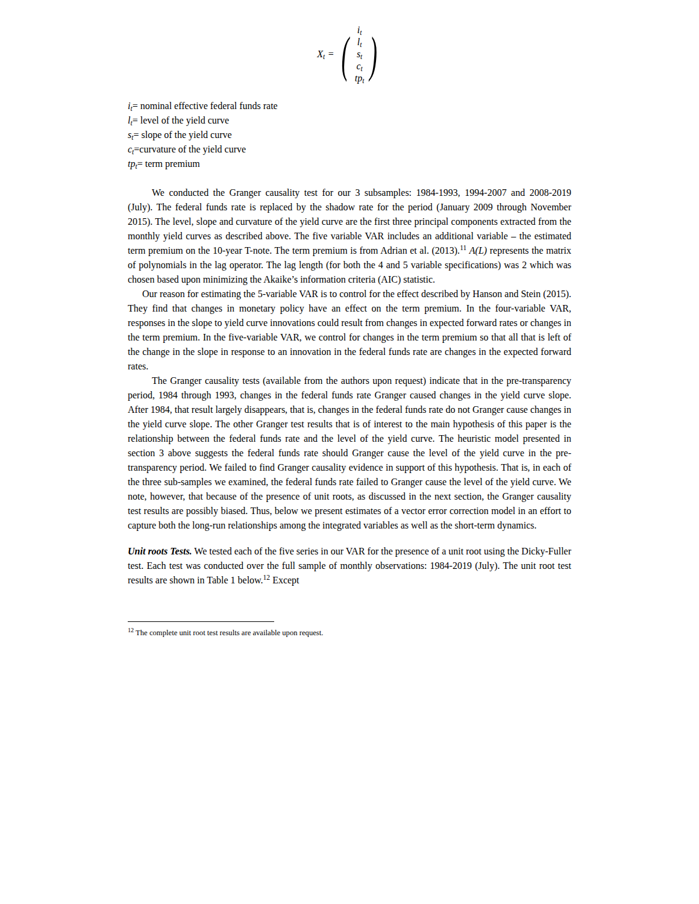Xt = ( it lt st ct tpt )
it= nominal effective federal funds rate
lt= level of the yield curve
st= slope of the yield curve
ct=curvature of the yield curve
tpt= term premium
We conducted the Granger causality test for our 3 subsamples: 1984-1993, 1994-2007 and 2008-2019 (July). The federal funds rate is replaced by the shadow rate for the period (January 2009 through November 2015). The level, slope and curvature of the yield curve are the first three principal components extracted from the monthly yield curves as described above. The five variable VAR includes an additional variable – the estimated term premium on the 10-year T-note. The term premium is from Adrian et al. (2013).11 A(L) represents the matrix of polynomials in the lag operator. The lag length (for both the 4 and 5 variable specifications) was 2 which was chosen based upon minimizing the Akaike’s information criteria (AIC) statistic.
Our reason for estimating the 5-variable VAR is to control for the effect described by Hanson and Stein (2015). They find that changes in monetary policy have an effect on the term premium. In the four-variable VAR, responses in the slope to yield curve innovations could result from changes in expected forward rates or changes in the term premium. In the five-variable VAR, we control for changes in the term premium so that all that is left of the change in the slope in response to an innovation in the federal funds rate are changes in the expected forward rates.
The Granger causality tests (available from the authors upon request) indicate that in the pre-transparency period, 1984 through 1993, changes in the federal funds rate Granger caused changes in the yield curve slope. After 1984, that result largely disappears, that is, changes in the federal funds rate do not Granger cause changes in the yield curve slope. The other Granger test results that is of interest to the main hypothesis of this paper is the relationship between the federal funds rate and the level of the yield curve. The heuristic model presented in section 3 above suggests the federal funds rate should Granger cause the level of the yield curve in the pre-transparency period. We failed to find Granger causality evidence in support of this hypothesis. That is, in each of the three sub-samples we examined, the federal funds rate failed to Granger cause the level of the yield curve. We note, however, that because of the presence of unit roots, as discussed in the next section, the Granger causality test results are possibly biased. Thus, below we present estimates of a vector error correction model in an effort to capture both the long-run relationships among the integrated variables as well as the short-term dynamics.
Unit roots Tests. We tested each of the five series in our VAR for the presence of a unit root using the Dicky-Fuller test. Each test was conducted over the full sample of monthly observations: 1984-2019 (July). The unit root test results are shown in Table 1 below.12 Except
12 The complete unit root test results are available upon request.